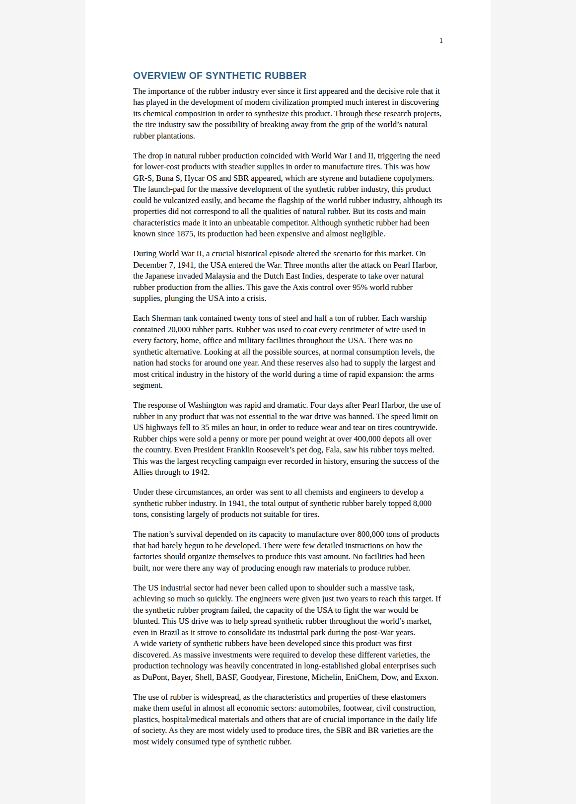1
Overview of Synthetic Rubber
The importance of the rubber industry ever since it first appeared and the decisive role that it has played in the development of modern civilization prompted much interest in discovering its chemical composition in order to synthesize this product. Through these research projects, the tire industry saw the possibility of breaking away from the grip of the world’s natural rubber plantations.
The drop in natural rubber production coincided with World War I and II, triggering the need for lower-cost products with steadier supplies in order to manufacture tires. This was how GR-S, Buna S, Hycar OS and SBR appeared, which are styrene and butadiene copolymers. The launch-pad for the massive development of the synthetic rubber industry, this product could be vulcanized easily, and became the flagship of the world rubber industry, although its properties did not correspond to all the qualities of natural rubber. But its costs and main characteristics made it into an unbeatable competitor. Although synthetic rubber had been known since 1875, its production had been expensive and almost negligible.
During World War II, a crucial historical episode altered the scenario for this market. On December 7, 1941, the USA entered the War. Three months after the attack on Pearl Harbor, the Japanese invaded Malaysia and the Dutch East Indies, desperate to take over natural rubber production from the allies. This gave the Axis control over 95% world rubber supplies, plunging the USA into a crisis.
Each Sherman tank contained twenty tons of steel and half a ton of rubber. Each warship contained 20,000 rubber parts. Rubber was used to coat every centimeter of wire used in every factory, home, office and military facilities throughout the USA. There was no synthetic alternative. Looking at all the possible sources, at normal consumption levels, the nation had stocks for around one year. And these reserves also had to supply the largest and most critical industry in the history of the world during a time of rapid expansion: the arms segment.
The response of Washington was rapid and dramatic. Four days after Pearl Harbor, the use of rubber in any product that was not essential to the war drive was banned. The speed limit on US highways fell to 35 miles an hour, in order to reduce wear and tear on tires countrywide. Rubber chips were sold a penny or more per pound weight at over 400,000 depots all over the country. Even President Franklin Roosevelt’s pet dog, Fala, saw his rubber toys melted. This was the largest recycling campaign ever recorded in history, ensuring the success of the Allies through to 1942.
Under these circumstances, an order was sent to all chemists and engineers to develop a synthetic rubber industry. In 1941, the total output of synthetic rubber barely topped 8,000 tons, consisting largely of products not suitable for tires.
The nation’s survival depended on its capacity to manufacture over 800,000 tons of products that had barely begun to be developed. There were few detailed instructions on how the factories should organize themselves to produce this vast amount. No facilities had been built, nor were there any way of producing enough raw materials to produce rubber.
The US industrial sector had never been called upon to shoulder such a massive task, achieving so much so quickly. The engineers were given just two years to reach this target. If the synthetic rubber program failed, the capacity of the USA to fight the war would be blunted. This US drive was to help spread synthetic rubber throughout the world’s market, even in Brazil as it strove to consolidate its industrial park during the post-War years.
A wide variety of synthetic rubbers have been developed since this product was first discovered. As massive investments were required to develop these different varieties, the production technology was heavily concentrated in long-established global enterprises such as DuPont, Bayer, Shell, BASF, Goodyear, Firestone, Michelin, EniChem, Dow, and Exxon.
The use of rubber is widespread, as the characteristics and properties of these elastomers make them useful in almost all economic sectors: automobiles, footwear, civil construction, plastics, hospital/medical materials and others that are of crucial importance in the daily life of society. As they are most widely used to produce tires, the SBR and BR varieties are the most widely consumed type of synthetic rubber.